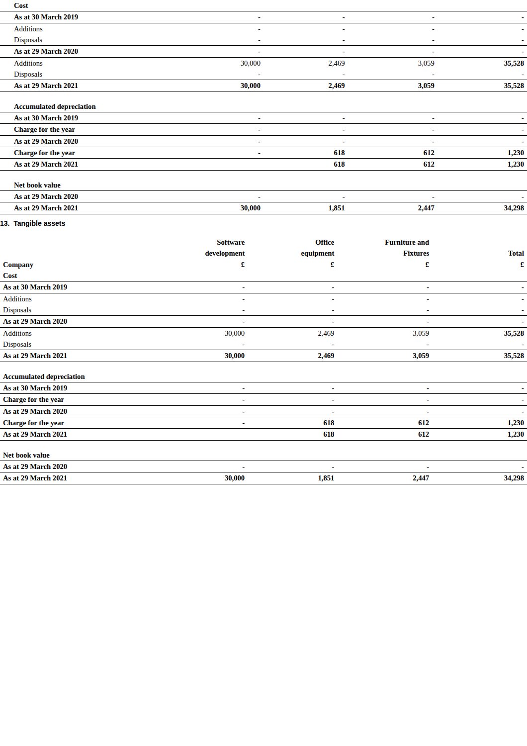| Cost | | | | |
| As at 30 March 2019 | - | - | - | - |
| Additions | - | - | - | - |
| Disposals | - | - | - | - |
| As at 29 March 2020 | - | - | - | - |
| Additions | 30,000 | 2,469 | 3,059 | 35,528 |
| Disposals | - | - | - | - |
| As at 29 March 2021 | 30,000 | 2,469 | 3,059 | 35,528 |
| Accumulated depreciation | | | | |
| As at 30 March 2019 | - | - | - | - |
| Charge for the year | - | - | - | - |
| As at 29 March 2020 | - | - | - | - |
| Charge for the year | - | 618 | 612 | 1,230 |
| As at 29 March 2021 | | 618 | 612 | 1,230 |
| Net book value | | | | |
| As at 29 March 2020 | - | - | - | - |
| As at 29 March 2021 | 30,000 | 1,851 | 2,447 | 34,298 |
13. Tangible assets
| | Software | Office | Furniture and | |
| --- | --- | --- | --- | --- |
| | development | equipment | Fixtures | Total |
| Company | £ | £ | £ | £ |
| Cost | | | | |
| As at 30 March 2019 | - | - | - | - |
| Additions | - | - | - | - |
| Disposals | - | - | - | - |
| As at 29 March 2020 | - | - | - | - |
| Additions | 30,000 | 2,469 | 3,059 | 35,528 |
| Disposals | - | - | - | - |
| As at 29 March 2021 | 30,000 | 2,469 | 3,059 | 35,528 |
| Accumulated depreciation | | | | |
| As at 30 March 2019 | - | - | - | - |
| Charge for the year | - | - | - | - |
| As at 29 March 2020 | - | - | - | - |
| Charge for the year | - | 618 | 612 | 1,230 |
| As at 29 March 2021 | | 618 | 612 | 1,230 |
| Net book value | | | | |
| As at 29 March 2020 | - | - | - | - |
| As at 29 March 2021 | 30,000 | 1,851 | 2,447 | 34,298 |